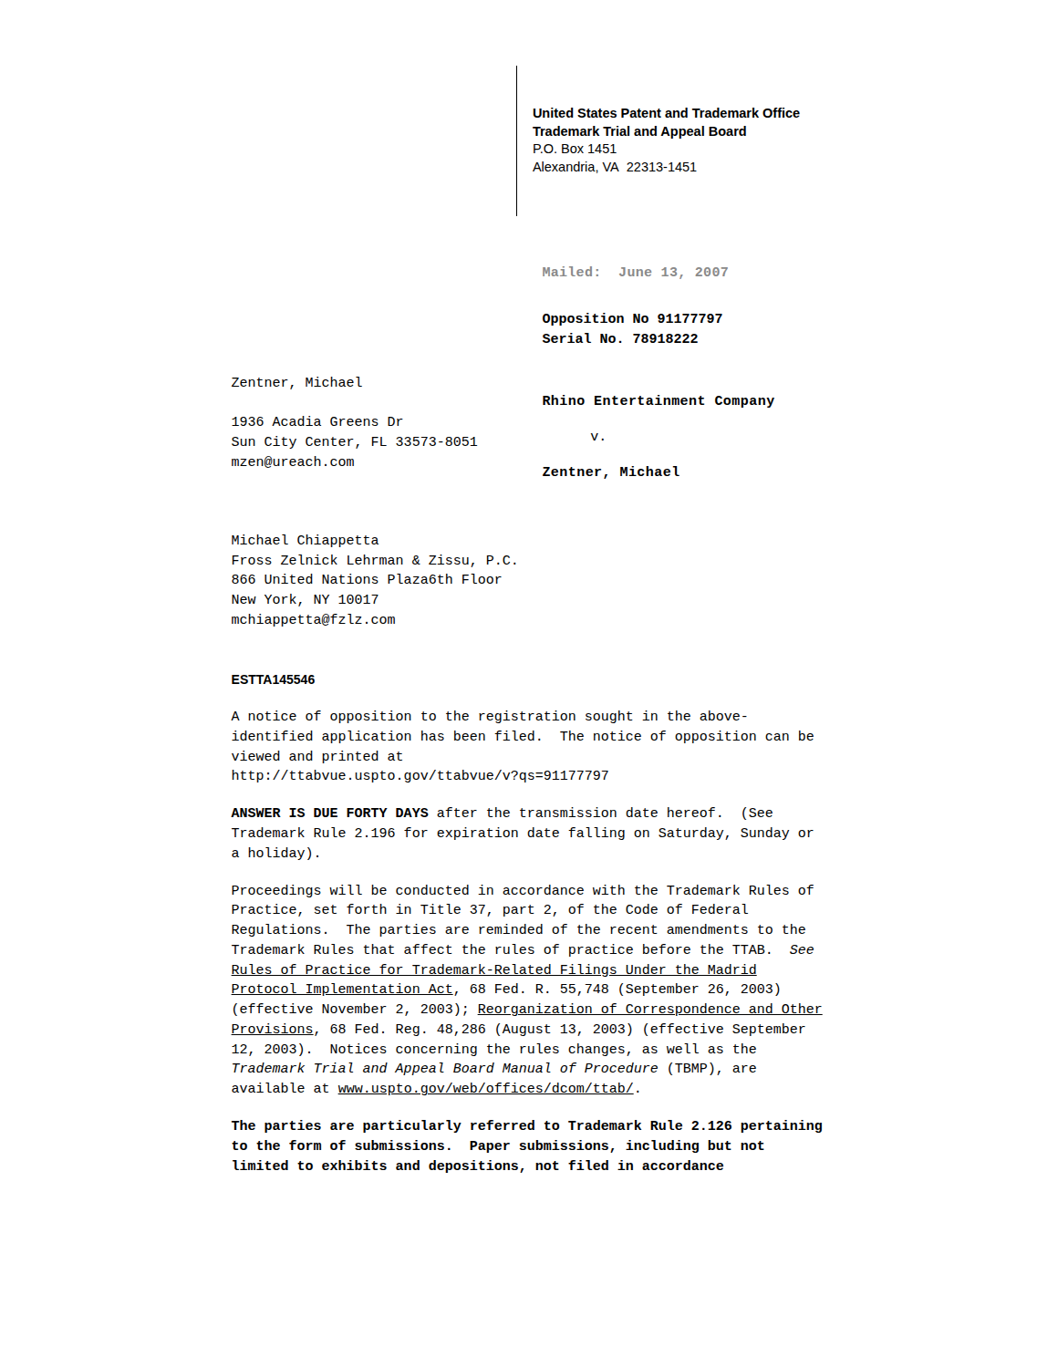United States Patent and Trademark Office
Trademark Trial and Appeal Board
P.O. Box 1451
Alexandria, VA 22313-1451
Mailed: June 13, 2007
Opposition No 91177797
Serial No. 78918222
Zentner, Michael
1936 Acadia Greens Dr Sun City Center, FL 33573-8051 mzen@ureach.com
Rhino Entertainment Company
v.
Zentner, Michael
Michael Chiappetta Fross Zelnick Lehrman & Zissu, P.C. 866 United Nations Plaza6th Floor New York, NY 10017 mchiappetta@fzlz.com
ESTTA145546
A notice of opposition to the registration sought in the above-identified application has been filed. The notice of opposition can be viewed and printed at
http://ttabvue.uspto.gov/ttabvue/v?qs=91177797
ANSWER IS DUE FORTY DAYS after the transmission date hereof. (See Trademark Rule 2.196 for expiration date falling on Saturday, Sunday or a holiday).
Proceedings will be conducted in accordance with the Trademark Rules of Practice, set forth in Title 37, part 2, of the Code of Federal Regulations. The parties are reminded of the recent amendments to the Trademark Rules that affect the rules of practice before the TTAB. See Rules of Practice for Trademark-Related Filings Under the Madrid Protocol Implementation Act, 68 Fed. R. 55,748 (September 26, 2003) (effective November 2, 2003); Reorganization of Correspondence and Other Provisions, 68 Fed. Reg. 48,286 (August 13, 2003) (effective September 12, 2003). Notices concerning the rules changes, as well as the Trademark Trial and Appeal Board Manual of Procedure (TBMP), are available at www.uspto.gov/web/offices/dcom/ttab/.
The parties are particularly referred to Trademark Rule 2.126 pertaining to the form of submissions. Paper submissions, including but not limited to exhibits and depositions, not filed in accordance